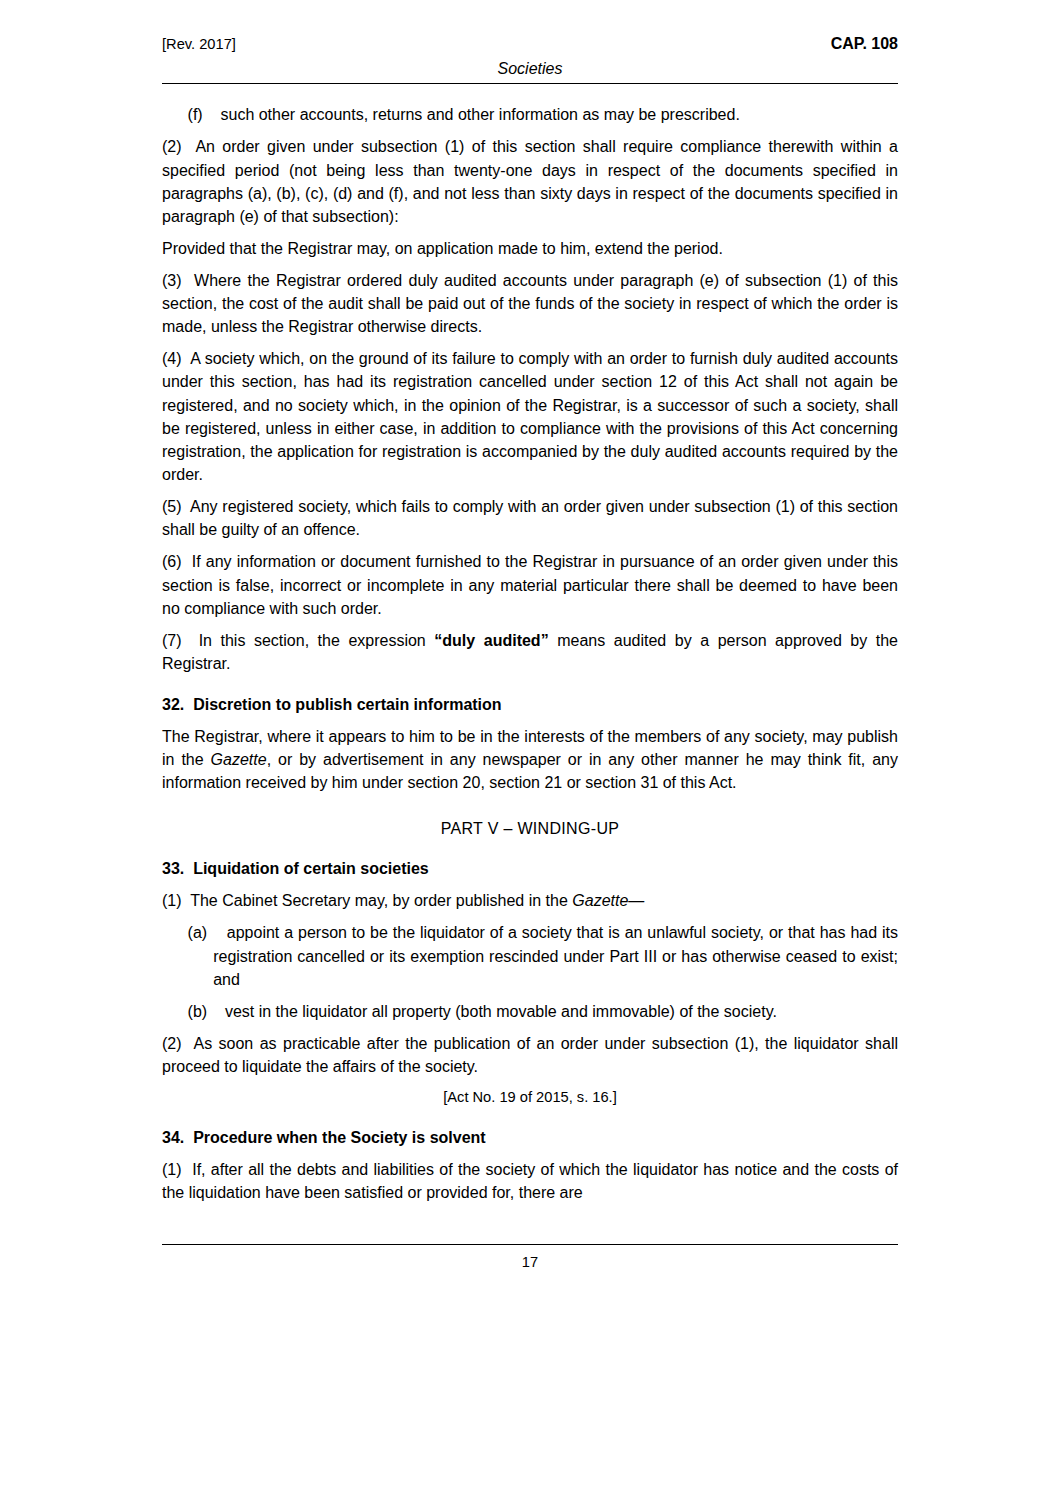[Rev. 2017] CAP. 108
Societies
(f) such other accounts, returns and other information as may be prescribed.
(2) An order given under subsection (1) of this section shall require compliance therewith within a specified period (not being less than twenty-one days in respect of the documents specified in paragraphs (a), (b), (c), (d) and (f), and not less than sixty days in respect of the documents specified in paragraph (e) of that subsection):
Provided that the Registrar may, on application made to him, extend the period.
(3) Where the Registrar ordered duly audited accounts under paragraph (e) of subsection (1) of this section, the cost of the audit shall be paid out of the funds of the society in respect of which the order is made, unless the Registrar otherwise directs.
(4) A society which, on the ground of its failure to comply with an order to furnish duly audited accounts under this section, has had its registration cancelled under section 12 of this Act shall not again be registered, and no society which, in the opinion of the Registrar, is a successor of such a society, shall be registered, unless in either case, in addition to compliance with the provisions of this Act concerning registration, the application for registration is accompanied by the duly audited accounts required by the order.
(5) Any registered society, which fails to comply with an order given under subsection (1) of this section shall be guilty of an offence.
(6) If any information or document furnished to the Registrar in pursuance of an order given under this section is false, incorrect or incomplete in any material particular there shall be deemed to have been no compliance with such order.
(7) In this section, the expression “duly audited” means audited by a person approved by the Registrar.
32. Discretion to publish certain information
The Registrar, where it appears to him to be in the interests of the members of any society, may publish in the Gazette, or by advertisement in any newspaper or in any other manner he may think fit, any information received by him under section 20, section 21 or section 31 of this Act.
PART V – WINDING-UP
33. Liquidation of certain societies
(1) The Cabinet Secretary may, by order published in the Gazette—
(a) appoint a person to be the liquidator of a society that is an unlawful society, or that has had its registration cancelled or its exemption rescinded under Part III or has otherwise ceased to exist; and
(b) vest in the liquidator all property (both movable and immovable) of the society.
(2) As soon as practicable after the publication of an order under subsection (1), the liquidator shall proceed to liquidate the affairs of the society.
[Act No. 19 of 2015, s. 16.]
34. Procedure when the Society is solvent
(1) If, after all the debts and liabilities of the society of which the liquidator has notice and the costs of the liquidation have been satisfied or provided for, there are
17